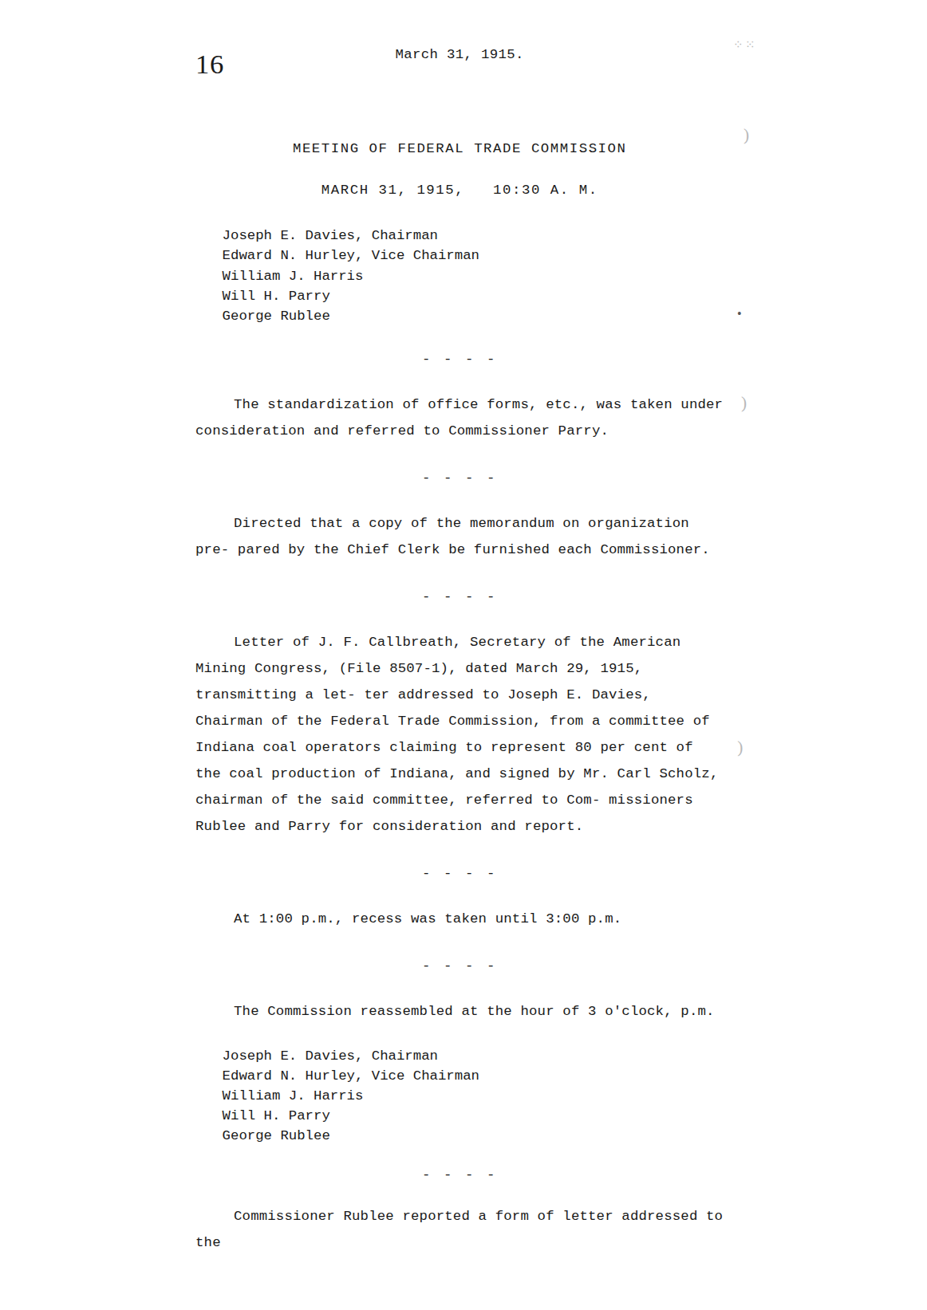⁘⁙ ) • ) )
16
March 31, 1915.
MEETING OF FEDERAL TRADE COMMISSION
MARCH 31, 1915, 10:30 A. M.
Joseph E. Davies, Chairman
Edward N. Hurley, Vice Chairman
William J. Harris
Will H. Parry
George Rublee
- - - -
The standardization of office forms, etc., was taken under consideration and referred to Commissioner Parry.
- - - -
Directed that a copy of the memorandum on organization pre- pared by the Chief Clerk be furnished each Commissioner.
- - - -
Letter of J. F. Callbreath, Secretary of the American Mining Congress, (File 8507-1), dated March 29, 1915, transmitting a let- ter addressed to Joseph E. Davies, Chairman of the Federal Trade Commission, from a committee of Indiana coal operators claiming to represent 80 per cent of the coal production of Indiana, and signed by Mr. Carl Scholz, chairman of the said committee, referred to Com- missioners Rublee and Parry for consideration and report.
- - - -
At 1:00 p.m., recess was taken until 3:00 p.m.
- - - -
The Commission reassembled at the hour of 3 o'clock, p.m.
Joseph E. Davies, Chairman
Edward N. Hurley, Vice Chairman
William J. Harris
Will H. Parry
George Rublee
- - - -
Commissioner Rublee reported a form of letter addressed to the